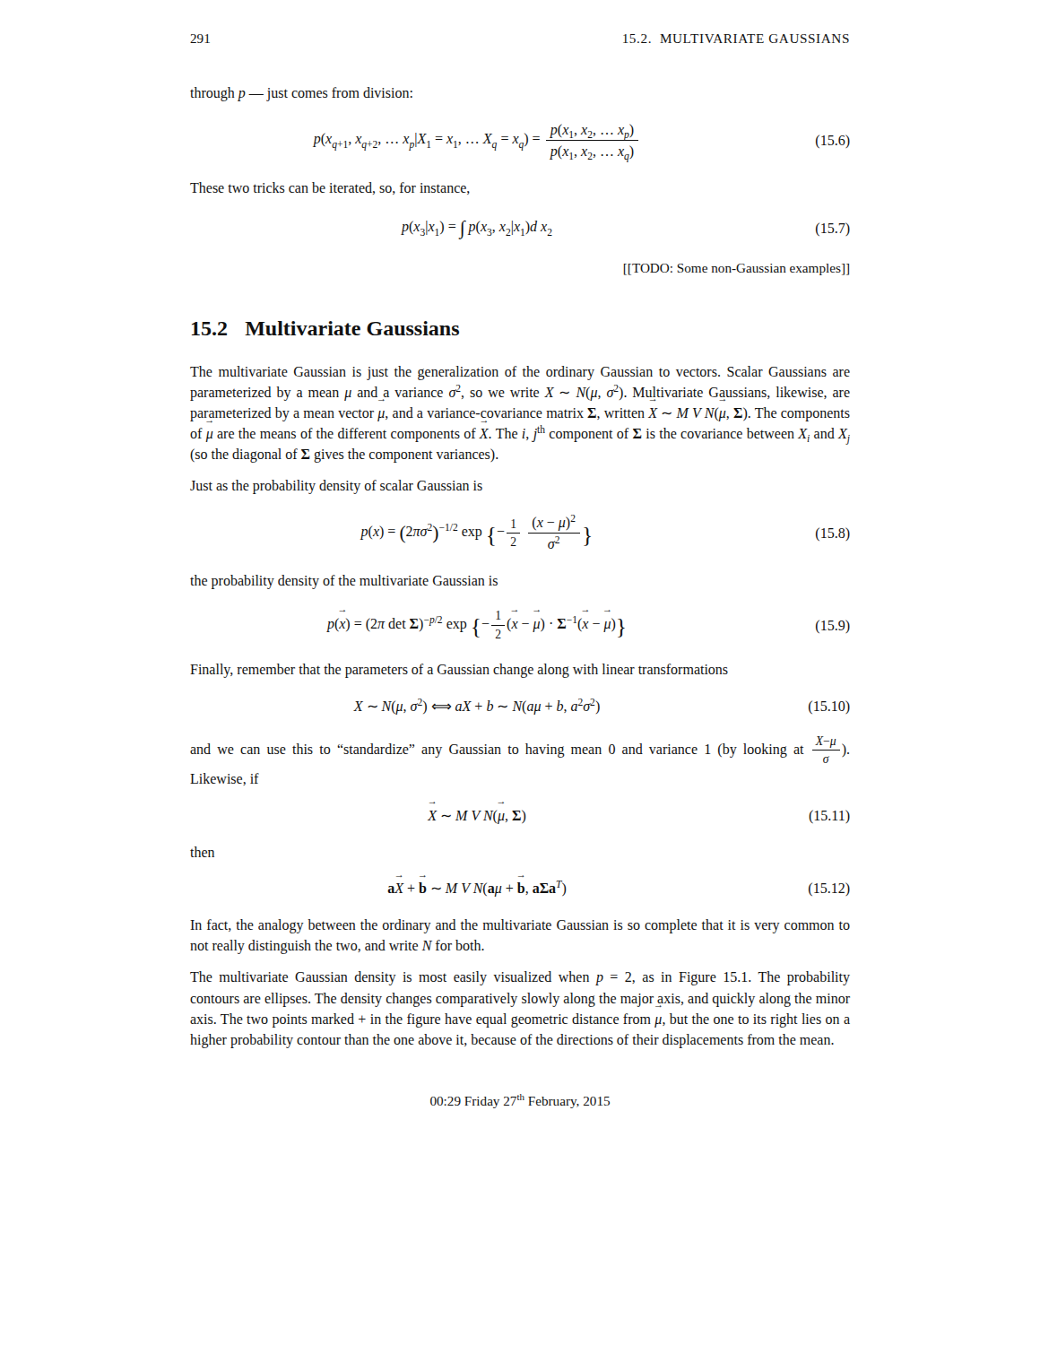291 15.2. Multivariate Gaussians
through p — just comes from division:
p(xq+1, xq+2, … xp|X1 = x1, … Xq = xq) = p(x1, x2, … xp) p(x1, x2, … xq) (15.6)
These two tricks can be iterated, so, for instance,
p(x3|x1) = ∫ p(x3, x2|x1)d x2 (15.7)
[[TODO: Some non-Gaussian examples]]
15.2 Multivariate Gaussians
The multivariate Gaussian is just the generalization of the ordinary Gaussian to vectors. Scalar Gaussians are parameterized by a mean μ and a variance σ2, so we write X ∼ N(μ, σ2). Multivariate Gaussians, likewise, are parameterized by a mean vector μ, and a variance-covariance matrix Σ, written X ∼ M V N(μ, Σ). The components of μ are the means of the different components of X. The i, jth component of Σ is the covariance between Xi and Xj (so the diagonal of Σ gives the component variances).
Just as the probability density of scalar Gaussian is
p(x) = (2πσ2)−1/2 exp {−12 (x − μ)2 σ2} (15.8)
the probability density of the multivariate Gaussian is
p(x) = (2π det Σ)−p/2 exp {−12(x − μ) · Σ−1(x − μ)} (15.9)
Finally, remember that the parameters of a Gaussian change along with linear transformations
X ∼ N(μ, σ2) ⟺ aX + b ∼ N(aμ + b, a2σ2) (15.10)
and we can use this to “standardize” any Gaussian to having mean 0 and variance 1 (by looking at X−μ σ). Likewise, if
X ∼ M V N(μ, Σ) (15.11)
then
aX + b ∼ M V N(aμ + b, aΣaT) (15.12)
In fact, the analogy between the ordinary and the multivariate Gaussian is so complete that it is very common to not really distinguish the two, and write N for both.
The multivariate Gaussian density is most easily visualized when p = 2, as in Figure 15.1. The probability contours are ellipses. The density changes comparatively slowly along the major axis, and quickly along the minor axis. The two points marked + in the figure have equal geometric distance from μ, but the one to its right lies on a higher probability contour than the one above it, because of the directions of their displacements from the mean.
00:29 Friday 27th February, 2015